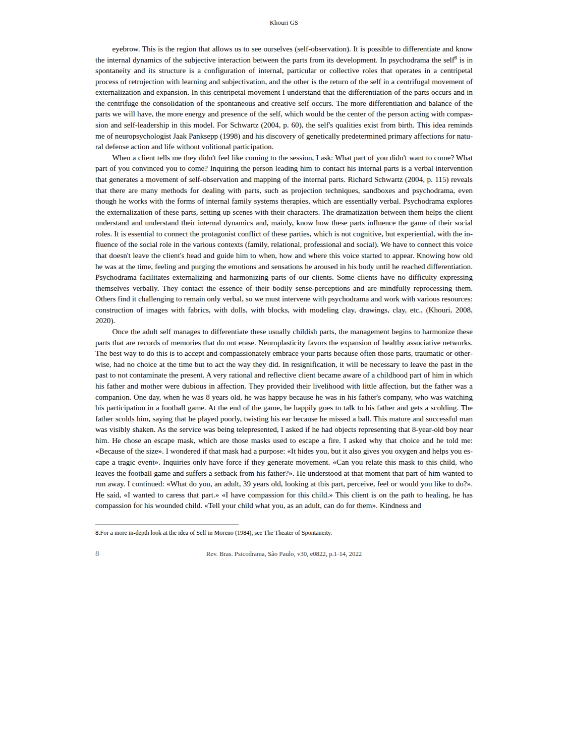Khouri GS
eyebrow. This is the region that allows us to see ourselves (self-observation). It is possible to differentiate and know the internal dynamics of the subjective interaction between the parts from its development. In psychodrama the self8 is in spontaneity and its structure is a configuration of internal, particular or collective roles that operates in a centripetal process of retrojection with learning and subjectivation, and the other is the return of the self in a centrifugal movement of externalization and expansion. In this centripetal movement I understand that the differentiation of the parts occurs and in the centrifuge the consolidation of the spontaneous and creative self occurs. The more differentiation and balance of the parts we will have, the more energy and presence of the self, which would be the center of the person acting with compassion and self-leadership in this model. For Schwartz (2004, p. 60), the self's qualities exist from birth. This idea reminds me of neuropsychologist Jaak Panksepp (1998) and his discovery of genetically predetermined primary affections for natural defense action and life without volitional participation.
When a client tells me they didn't feel like coming to the session, I ask: What part of you didn't want to come? What part of you convinced you to come? Inquiring the person leading him to contact his internal parts is a verbal intervention that generates a movement of self-observation and mapping of the internal parts. Richard Schwartz (2004, p. 115) reveals that there are many methods for dealing with parts, such as projection techniques, sandboxes and psychodrama, even though he works with the forms of internal family systems therapies, which are essentially verbal. Psychodrama explores the externalization of these parts, setting up scenes with their characters. The dramatization between them helps the client understand and understand their internal dynamics and, mainly, know how these parts influence the game of their social roles. It is essential to connect the protagonist conflict of these parties, which is not cognitive, but experiential, with the influence of the social role in the various contexts (family, relational, professional and social). We have to connect this voice that doesn't leave the client's head and guide him to when, how and where this voice started to appear. Knowing how old he was at the time, feeling and purging the emotions and sensations he aroused in his body until he reached differentiation. Psychodrama facilitates externalizing and harmonizing parts of our clients. Some clients have no difficulty expressing themselves verbally. They contact the essence of their bodily sense-perceptions and are mindfully reprocessing them. Others find it challenging to remain only verbal, so we must intervene with psychodrama and work with various resources: construction of images with fabrics, with dolls, with blocks, with modeling clay, drawings, clay, etc., (Khouri, 2008, 2020).
Once the adult self manages to differentiate these usually childish parts, the management begins to harmonize these parts that are records of memories that do not erase. Neuroplasticity favors the expansion of healthy associative networks. The best way to do this is to accept and compassionately embrace your parts because often those parts, traumatic or otherwise, had no choice at the time but to act the way they did. In resignification, it will be necessary to leave the past in the past to not contaminate the present. A very rational and reflective client became aware of a childhood part of him in which his father and mother were dubious in affection. They provided their livelihood with little affection, but the father was a companion. One day, when he was 8 years old, he was happy because he was in his father's company, who was watching his participation in a football game. At the end of the game, he happily goes to talk to his father and gets a scolding. The father scolds him, saying that he played poorly, twisting his ear because he missed a ball. This mature and successful man was visibly shaken. As the service was being telepresented, I asked if he had objects representing that 8-year-old boy near him. He chose an escape mask, which are those masks used to escape a fire. I asked why that choice and he told me: «Because of the size». I wondered if that mask had a purpose: «It hides you, but it also gives you oxygen and helps you escape a tragic event». Inquiries only have force if they generate movement. «Can you relate this mask to this child, who leaves the football game and suffers a setback from his father?». He understood at that moment that part of him wanted to run away. I continued: «What do you, an adult, 39 years old, looking at this part, perceive, feel or would you like to do?». He said, «I wanted to caress that part.» «I have compassion for this child.» This client is on the path to healing, he has compassion for his wounded child. «Tell your child what you, as an adult, can do for them». Kindness and
8. For a more in-depth look at the idea of Self in Moreno (1984), see The Theater of Spontaneity.
8 Rev. Bras. Psicodrama, São Paulo, v30, e0822, p.1-14, 2022